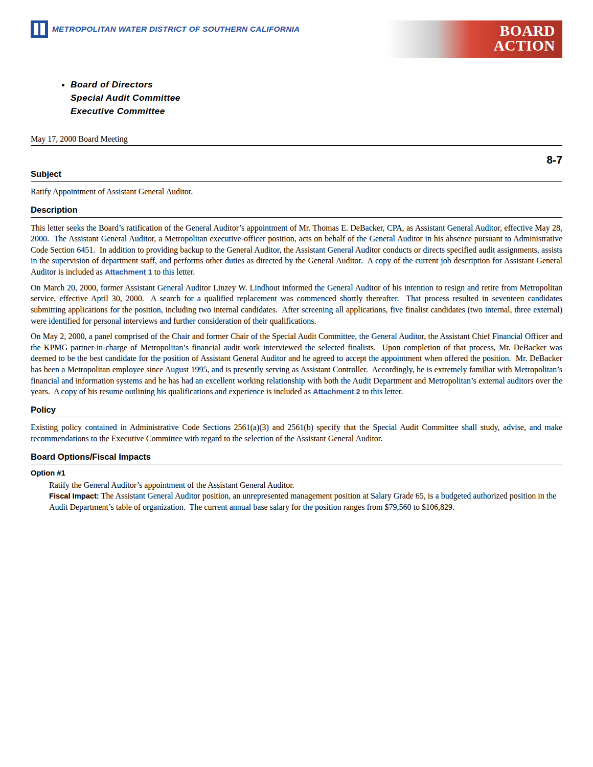METROPOLITAN WATER DISTRICT OF SOUTHERN CALIFORNIA
BOARD ACTION
Board of Directors Special Audit Committee Executive Committee
May 17, 2000 Board Meeting
8-7
Subject
Ratify Appointment of Assistant General Auditor.
Description
This letter seeks the Board’s ratification of the General Auditor’s appointment of Mr. Thomas E. DeBacker, CPA, as Assistant General Auditor, effective May 28, 2000. The Assistant General Auditor, a Metropolitan executive-officer position, acts on behalf of the General Auditor in his absence pursuant to Administrative Code Section 6451. In addition to providing backup to the General Auditor, the Assistant General Auditor conducts or directs specified audit assignments, assists in the supervision of department staff, and performs other duties as directed by the General Auditor. A copy of the current job description for Assistant General Auditor is included as Attachment 1 to this letter.
On March 20, 2000, former Assistant General Auditor Linzey W. Lindhout informed the General Auditor of his intention to resign and retire from Metropolitan service, effective April 30, 2000. A search for a qualified replacement was commenced shortly thereafter. That process resulted in seventeen candidates submitting applications for the position, including two internal candidates. After screening all applications, five finalist candidates (two internal, three external) were identified for personal interviews and further consideration of their qualifications.
On May 2, 2000, a panel comprised of the Chair and former Chair of the Special Audit Committee, the General Auditor, the Assistant Chief Financial Officer and the KPMG partner-in-charge of Metropolitan’s financial audit work interviewed the selected finalists. Upon completion of that process, Mr. DeBacker was deemed to be the best candidate for the position of Assistant General Auditor and he agreed to accept the appointment when offered the position. Mr. DeBacker has been a Metropolitan employee since August 1995, and is presently serving as Assistant Controller. Accordingly, he is extremely familiar with Metropolitan’s financial and information systems and he has had an excellent working relationship with both the Audit Department and Metropolitan’s external auditors over the years. A copy of his resume outlining his qualifications and experience is included as Attachment 2 to this letter.
Policy
Existing policy contained in Administrative Code Sections 2561(a)(3) and 2561(b) specify that the Special Audit Committee shall study, advise, and make recommendations to the Executive Committee with regard to the selection of the Assistant General Auditor.
Board Options/Fiscal Impacts
Option #1
Ratify the General Auditor’s appointment of the Assistant General Auditor.
Fiscal Impact: The Assistant General Auditor position, an unrepresented management position at Salary Grade 65, is a budgeted authorized position in the Audit Department’s table of organization. The current annual base salary for the position ranges from $79,560 to $106,829.